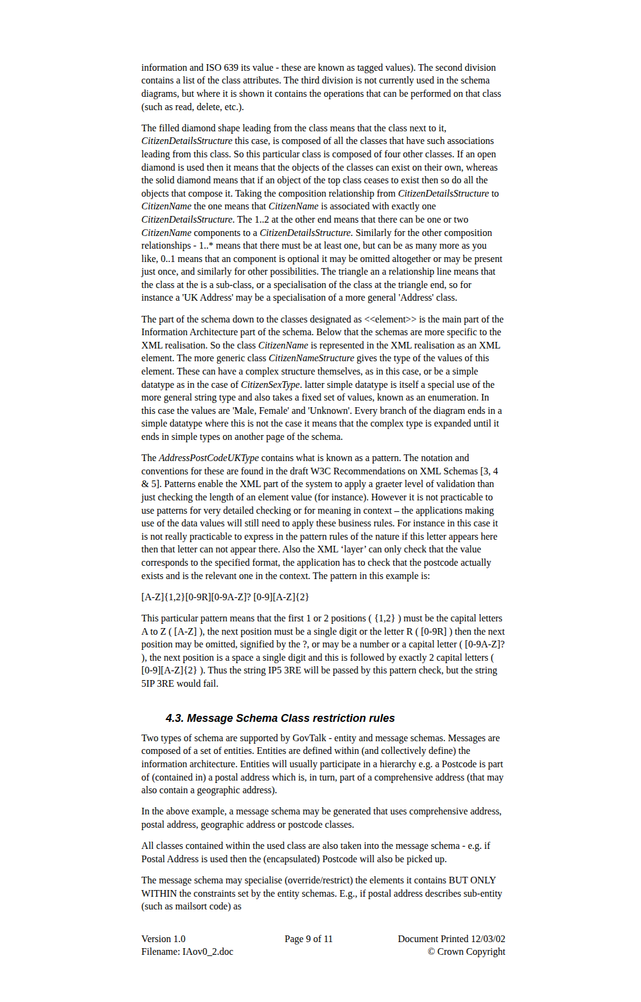information and ISO 639 its value - these are known as tagged values). The second division contains a list of the class attributes. The third division is not currently used in the schema diagrams, but where it is shown it contains the operations that can be performed on that class (such as read, delete, etc.).
The filled diamond shape leading from the class means that the class next to it, CitizenDetailsStructure this case, is composed of all the classes that have such associations leading from this class. So this particular class is composed of four other classes. If an open diamond is used then it means that the objects of the classes can exist on their own, whereas the solid diamond means that if an object of the top class ceases to exist then so do all the objects that compose it. Taking the composition relationship from CitizenDetailsStructure to CitizenName the one means that CitizenName is associated with exactly one CitizenDetailsStructure. The 1..2 at the other end means that there can be one or two CitizenName components to a CitizenDetailsStructure. Similarly for the other composition relationships - 1..* means that there must be at least one, but can be as many more as you like, 0..1 means that an component is optional it may be omitted altogether or may be present just once, and similarly for other possibilities. The triangle an a relationship line means that the class at the is a sub-class, or a specialisation of the class at the triangle end, so for instance a 'UK Address' may be a specialisation of a more general 'Address' class.
The part of the schema down to the classes designated as <<element>> is the main part of the Information Architecture part of the schema. Below that the schemas are more specific to the XML realisation. So the class CitizenName is represented in the XML realisation as an XML element. The more generic class CitizenNameStructure gives the type of the values of this element. These can have a complex structure themselves, as in this case, or be a simple datatype as in the case of CitizenSexType. latter simple datatype is itself a special use of the more general string type and also takes a fixed set of values, known as an enumeration. In this case the values are 'Male, Female' and 'Unknown'. Every branch of the diagram ends in a simple datatype where this is not the case it means that the complex type is expanded until it ends in simple types on another page of the schema.
The AddressPostCodeUKType contains what is known as a pattern. The notation and conventions for these are found in the draft W3C Recommendations on XML Schemas [3, 4 & 5]. Patterns enable the XML part of the system to apply a graeter level of validation than just checking the length of an element value (for instance). However it is not practicable to use patterns for very detailed checking or for meaning in context – the applications making use of the data values will still need to apply these business rules. For instance in this case it is not really practicable to express in the pattern rules of the nature if this letter appears here then that letter can not appear there. Also the XML ‘layer’ can only check that the value corresponds to the specified format, the application has to check that the postcode actually exists and is the relevant one in the context. The pattern in this example is:
[A-Z]{1,2}[0-9R][0-9A-Z]? [0-9][A-Z]{2}
This particular pattern means that the first 1 or 2 positions ( {1,2} ) must be the capital letters A to Z ( [A-Z] ), the next position must be a single digit or the letter R ( [0-9R] ) then the next position may be omitted, signified by the ?, or may be a number or a capital letter ( [0-9A-Z]? ), the next position is a space a single digit and this is followed by exactly 2 capital letters ( [0-9][A-Z]{2} ). Thus the string IP5 3RE will be passed by this pattern check, but the string 5IP 3RE would fail.
4.3. Message Schema Class restriction rules
Two types of schema are supported by GovTalk - entity and message schemas. Messages are composed of a set of entities. Entities are defined within (and collectively define) the information architecture. Entities will usually participate in a hierarchy e.g. a Postcode is part of (contained in) a postal address which is, in turn, part of a comprehensive address (that may also contain a geographic address).
In the above example, a message schema may be generated that uses comprehensive address, postal address, geographic address or postcode classes.
All classes contained within the used class are also taken into the message schema - e.g. if Postal Address is used then the (encapsulated) Postcode will also be picked up.
The message schema may specialise (override/restrict) the elements it contains BUT ONLY WITHIN the constraints set by the entity schemas. E.g., if postal address describes sub-entity (such as mailsort code) as
| Version 1.0 | Page 9 of 11 | Document Printed 12/03/02 |
| Filename: IAov0_2.doc | | © Crown Copyright |